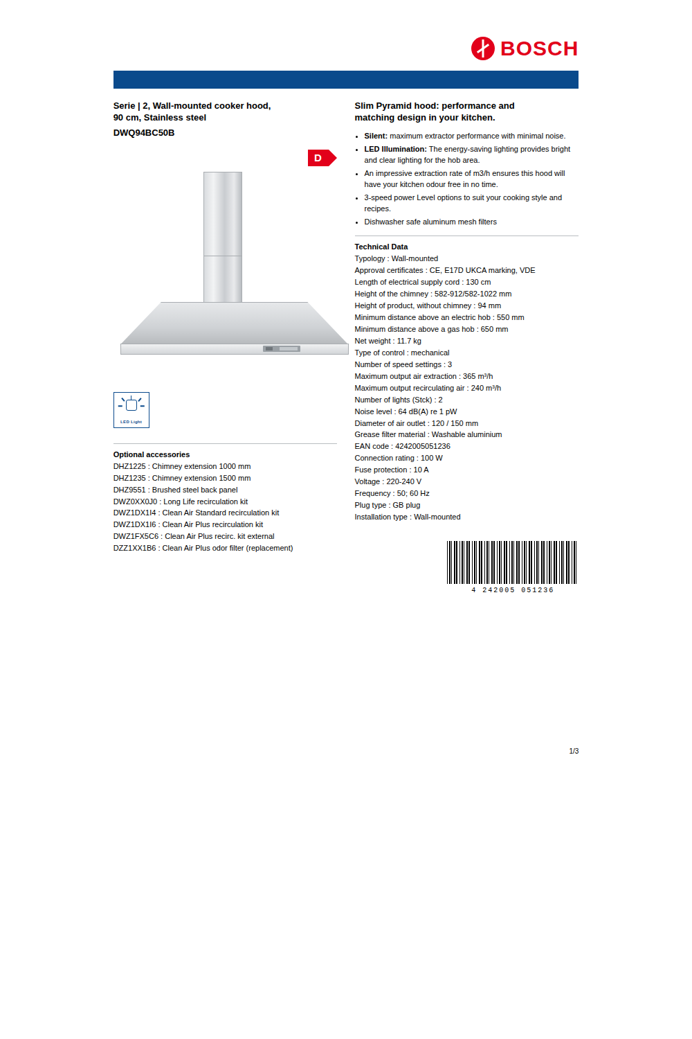BOSCH
Serie | 2, Wall-mounted cooker hood,
90 cm, Stainless steel
DWQ94BC50B
D
LED Light
Optional accessories
DHZ1225 : Chimney extension 1000 mm
DHZ1235 : Chimney extension 1500 mm
DHZ9551 : Brushed steel back panel
DWZ0XX0J0 : Long Life recirculation kit
DWZ1DX1I4 : Clean Air Standard recirculation kit
DWZ1DX1I6 : Clean Air Plus recirculation kit
DWZ1FX5C6 : Clean Air Plus recirc. kit external
DZZ1XX1B6 : Clean Air Plus odor filter (replacement)
Slim Pyramid hood: performance and
matching design in your kitchen.
Silent: maximum extractor performance with minimal noise.
LED Illumination: The energy-saving lighting provides bright and clear lighting for the hob area.
An impressive extraction rate of m3/h ensures this hood will have your kitchen odour free in no time.
3-speed power Level options to suit your cooking style and recipes.
Dishwasher safe aluminum mesh filters
Technical Data
Typology : Wall-mounted
Approval certificates : CE, E17D UKCA marking, VDE
Length of electrical supply cord : 130 cm
Height of the chimney : 582-912/582-1022 mm
Height of product, without chimney : 94 mm
Minimum distance above an electric hob : 550 mm
Minimum distance above a gas hob : 650 mm
Net weight : 11.7 kg
Type of control : mechanical
Number of speed settings : 3
Maximum output air extraction : 365 m³/h
Maximum output recirculating air : 240 m³/h
Number of lights (Stck) : 2
Noise level : 64 dB(A) re 1 pW
Diameter of air outlet : 120 / 150 mm
Grease filter material : Washable aluminium
EAN code : 4242005051236
Connection rating : 100 W
Fuse protection : 10 A
Voltage : 220-240 V
Frequency : 50; 60 Hz
Plug type : GB plug
Installation type : Wall-mounted
4 242005 051236
1/3